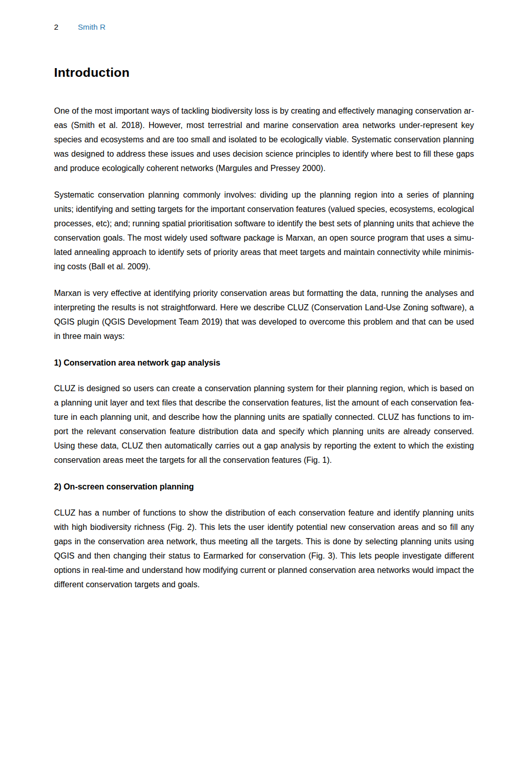2 Smith R
Introduction
One of the most important ways of tackling biodiversity loss is by creating and effectively managing conservation areas (Smith et al. 2018). However, most terrestrial and marine conservation area networks under-represent key species and ecosystems and are too small and isolated to be ecologically viable. Systematic conservation planning was designed to address these issues and uses decision science principles to identify where best to fill these gaps and produce ecologically coherent networks (Margules and Pressey 2000).
Systematic conservation planning commonly involves: dividing up the planning region into a series of planning units; identifying and setting targets for the important conservation features (valued species, ecosystems, ecological processes, etc); and; running spatial prioritisation software to identify the best sets of planning units that achieve the conservation goals. The most widely used software package is Marxan, an open source program that uses a simulated annealing approach to identify sets of priority areas that meet targets and maintain connectivity while minimising costs (Ball et al. 2009).
Marxan is very effective at identifying priority conservation areas but formatting the data, running the analyses and interpreting the results is not straightforward. Here we describe CLUZ (Conservation Land-Use Zoning software), a QGIS plugin (QGIS Development Team 2019) that was developed to overcome this problem and that can be used in three main ways:
1) Conservation area network gap analysis
CLUZ is designed so users can create a conservation planning system for their planning region, which is based on a planning unit layer and text files that describe the conservation features, list the amount of each conservation feature in each planning unit, and describe how the planning units are spatially connected. CLUZ has functions to import the relevant conservation feature distribution data and specify which planning units are already conserved. Using these data, CLUZ then automatically carries out a gap analysis by reporting the extent to which the existing conservation areas meet the targets for all the conservation features (Fig. 1).
2) On-screen conservation planning
CLUZ has a number of functions to show the distribution of each conservation feature and identify planning units with high biodiversity richness (Fig. 2). This lets the user identify potential new conservation areas and so fill any gaps in the conservation area network, thus meeting all the targets. This is done by selecting planning units using QGIS and then changing their status to Earmarked for conservation (Fig. 3). This lets people investigate different options in real-time and understand how modifying current or planned conservation area networks would impact the different conservation targets and goals.